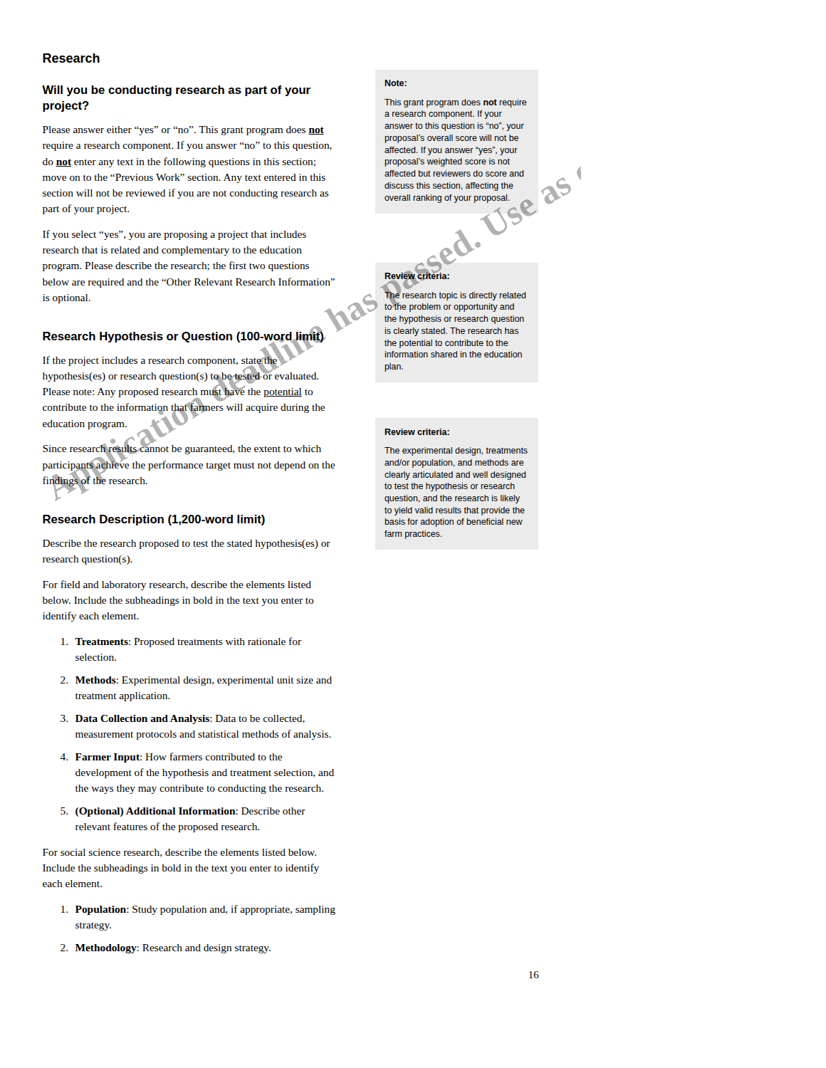Application deadline has passed. Use as example only.
Note:
This grant program does not require a research component. If your answer to this question is “no”, your proposal’s overall score will not be affected. If you answer “yes”, your proposal’s weighted score is not affected but reviewers do score and discuss this section, affecting the overall ranking of your proposal.
Review criteria:
The research topic is directly related to the problem or opportunity and the hypothesis or research question is clearly stated. The research has the potential to contribute to the information shared in the education plan.
Review criteria:
The experimental design, treatments and/or population, and methods are clearly articulated and well designed to test the hypothesis or research question, and the research is likely to yield valid results that provide the basis for adoption of beneficial new farm practices.
Research
Will you be conducting research as part of your project?
Please answer either “yes” or “no”. This grant program does not require a research component. If you answer “no” to this question, do not enter any text in the following questions in this section; move on to the “Previous Work” section. Any text entered in this section will not be reviewed if you are not conducting research as part of your project.
If you select “yes”, you are proposing a project that includes research that is related and complementary to the education program. Please describe the research; the first two questions below are required and the “Other Relevant Research Information” is optional.
Research Hypothesis or Question (100-word limit)
If the project includes a research component, state the hypothesis(es) or research question(s) to be tested or evaluated. Please note: Any proposed research must have the potential to contribute to the information that farmers will acquire during the education program.
Since research results cannot be guaranteed, the extent to which participants achieve the performance target must not depend on the findings of the research.
Research Description (1,200-word limit)
Describe the research proposed to test the stated hypothesis(es) or research question(s).
For field and laboratory research, describe the elements listed below. Include the subheadings in bold in the text you enter to identify each element.
Treatments: Proposed treatments with rationale for selection.
Methods: Experimental design, experimental unit size and treatment application.
Data Collection and Analysis: Data to be collected, measurement protocols and statistical methods of analysis.
Farmer Input: How farmers contributed to the development of the hypothesis and treatment selection, and the ways they may contribute to conducting the research.
(Optional) Additional Information: Describe other relevant features of the proposed research.
For social science research, describe the elements listed below. Include the subheadings in bold in the text you enter to identify each element.
Population: Study population and, if appropriate, sampling strategy.
Methodology: Research and design strategy.
16